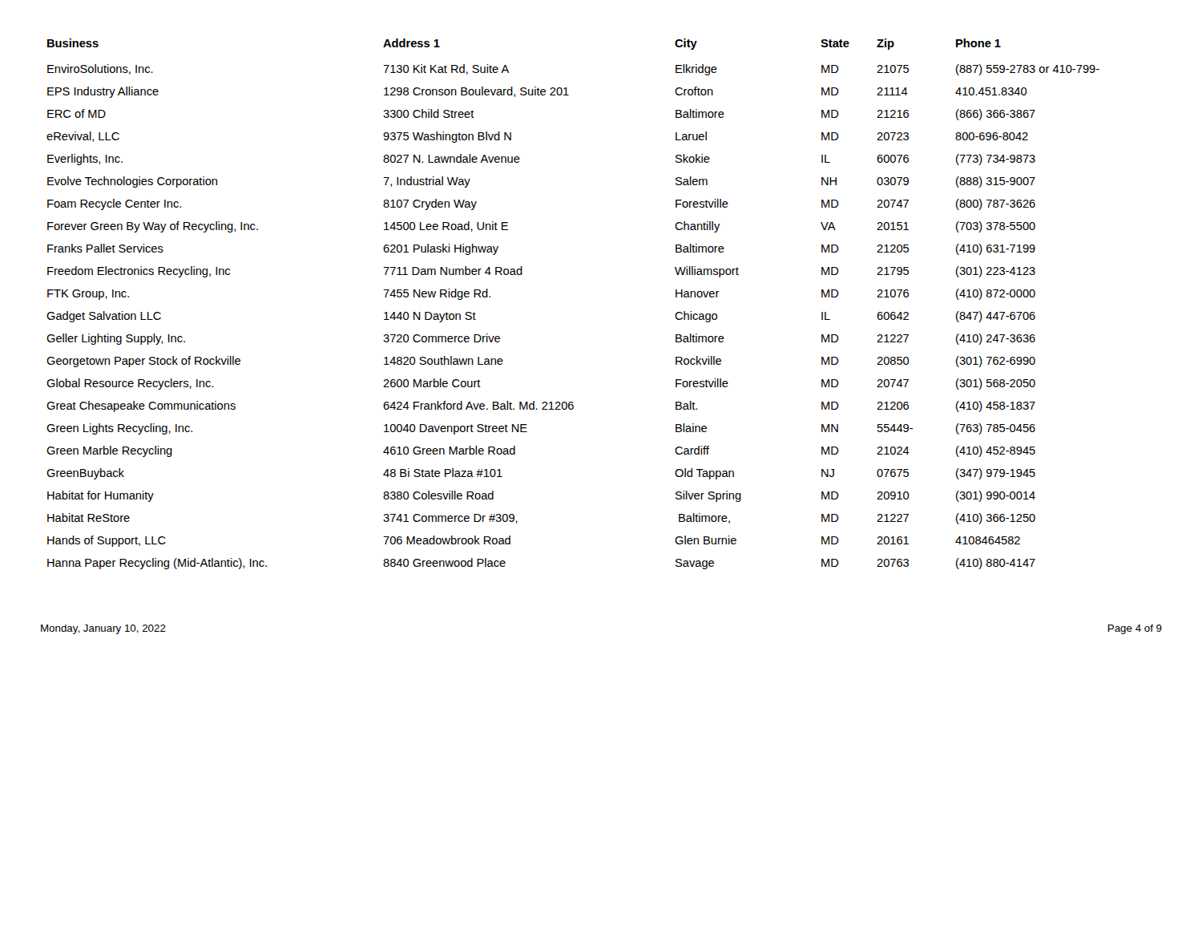| Business | Address 1 | City | State | Zip | Phone 1 |
| --- | --- | --- | --- | --- | --- |
| EnviroSolutions, Inc. | 7130 Kit Kat Rd, Suite A | Elkridge | MD | 21075 | (887) 559-2783 or 410-799- |
| EPS Industry Alliance | 1298 Cronson Boulevard, Suite 201 | Crofton | MD | 21114 | 410.451.8340 |
| ERC of MD | 3300 Child Street | Baltimore | MD | 21216 | (866) 366-3867 |
| eRevival, LLC | 9375 Washington Blvd N | Laruel | MD | 20723 | 800-696-8042 |
| Everlights, Inc. | 8027 N. Lawndale Avenue | Skokie | IL | 60076 | (773) 734-9873 |
| Evolve Technologies Corporation | 7, Industrial Way | Salem | NH | 03079 | (888) 315-9007 |
| Foam Recycle Center Inc. | 8107 Cryden Way | Forestville | MD | 20747 | (800) 787-3626 |
| Forever Green By Way of Recycling, Inc. | 14500 Lee Road, Unit E | Chantilly | VA | 20151 | (703) 378-5500 |
| Franks Pallet Services | 6201 Pulaski Highway | Baltimore | MD | 21205 | (410) 631-7199 |
| Freedom Electronics Recycling, Inc | 7711 Dam Number 4 Road | Williamsport | MD | 21795 | (301) 223-4123 |
| FTK Group, Inc. | 7455 New Ridge Rd. | Hanover | MD | 21076 | (410) 872-0000 |
| Gadget Salvation LLC | 1440 N Dayton St | Chicago | IL | 60642 | (847) 447-6706 |
| Geller Lighting Supply, Inc. | 3720 Commerce Drive | Baltimore | MD | 21227 | (410) 247-3636 |
| Georgetown Paper Stock of Rockville | 14820 Southlawn Lane | Rockville | MD | 20850 | (301) 762-6990 |
| Global Resource Recyclers, Inc. | 2600 Marble Court | Forestville | MD | 20747 | (301) 568-2050 |
| Great Chesapeake Communications | 6424 Frankford Ave. Balt. Md. 21206 | Balt. | MD | 21206 | (410) 458-1837 |
| Green Lights Recycling, Inc. | 10040 Davenport Street NE | Blaine | MN | 55449- | (763) 785-0456 |
| Green Marble Recycling | 4610 Green Marble Road | Cardiff | MD | 21024 | (410) 452-8945 |
| GreenBuyback | 48 Bi State Plaza #101 | Old Tappan | NJ | 07675 | (347) 979-1945 |
| Habitat for Humanity | 8380 Colesville Road | Silver Spring | MD | 20910 | (301) 990-0014 |
| Habitat ReStore | 3741 Commerce Dr #309, | Baltimore, | MD | 21227 | (410) 366-1250 |
| Hands of Support, LLC | 706 Meadowbrook Road | Glen Burnie | MD | 20161 | 4108464582 |
| Hanna Paper Recycling (Mid-Atlantic), Inc. | 8840 Greenwood Place | Savage | MD | 20763 | (410) 880-4147 |
Monday, January 10, 2022 Page 4 of 9